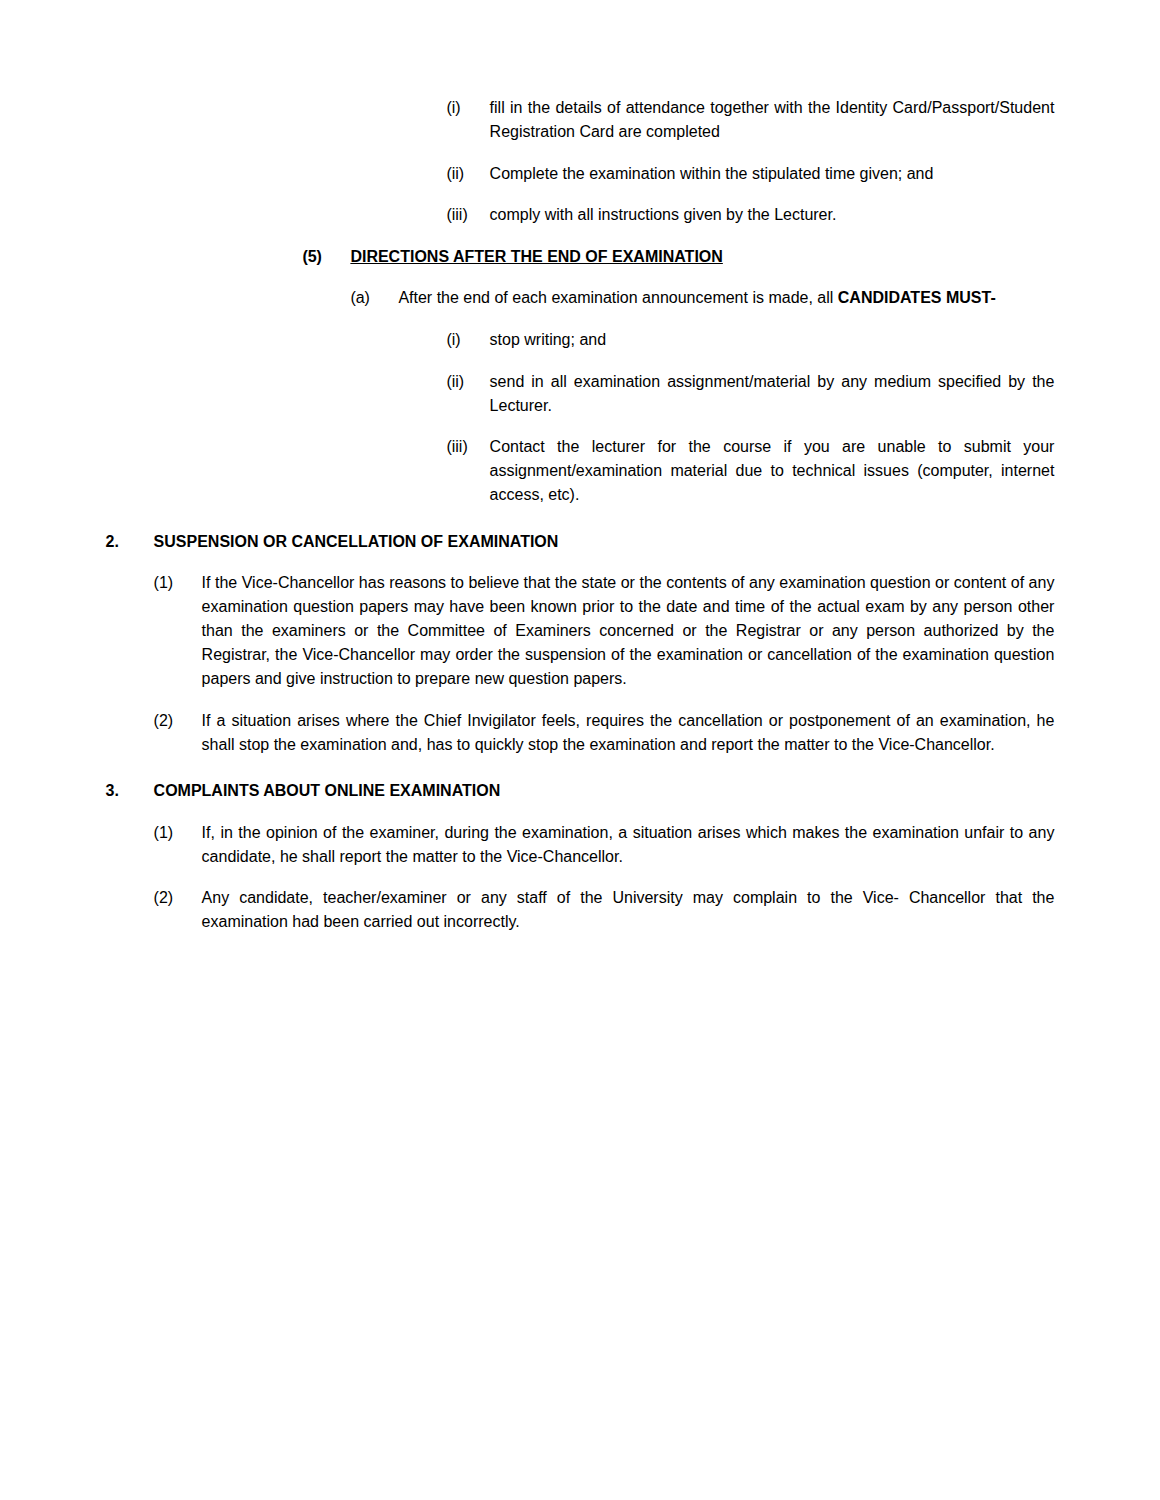(i) fill in the details of attendance together with the Identity Card/Passport/Student Registration Card are completed
(ii) Complete the examination within the stipulated time given; and
(iii) comply with all instructions given by the Lecturer.
(5) DIRECTIONS AFTER THE END OF EXAMINATION
(a) After the end of each examination announcement is made, all CANDIDATES MUST-
(i) stop writing; and
(ii) send in all examination assignment/material by any medium specified by the Lecturer.
(iii) Contact the lecturer for the course if you are unable to submit your assignment/examination material due to technical issues (computer, internet access, etc).
2. SUSPENSION OR CANCELLATION OF EXAMINATION
(1) If the Vice-Chancellor has reasons to believe that the state or the contents of any examination question or content of any examination question papers may have been known prior to the date and time of the actual exam by any person other than the examiners or the Committee of Examiners concerned or the Registrar or any person authorized by the Registrar, the Vice-Chancellor may order the suspension of the examination or cancellation of the examination question papers and give instruction to prepare new question papers.
(2) If a situation arises where the Chief Invigilator feels, requires the cancellation or postponement of an examination, he shall stop the examination and, has to quickly stop the examination and report the matter to the Vice-Chancellor.
3. COMPLAINTS ABOUT ONLINE EXAMINATION
(1) If, in the opinion of the examiner, during the examination, a situation arises which makes the examination unfair to any candidate, he shall report the matter to the Vice-Chancellor.
(2) Any candidate, teacher/examiner or any staff of the University may complain to the Vice- Chancellor that the examination had been carried out incorrectly.